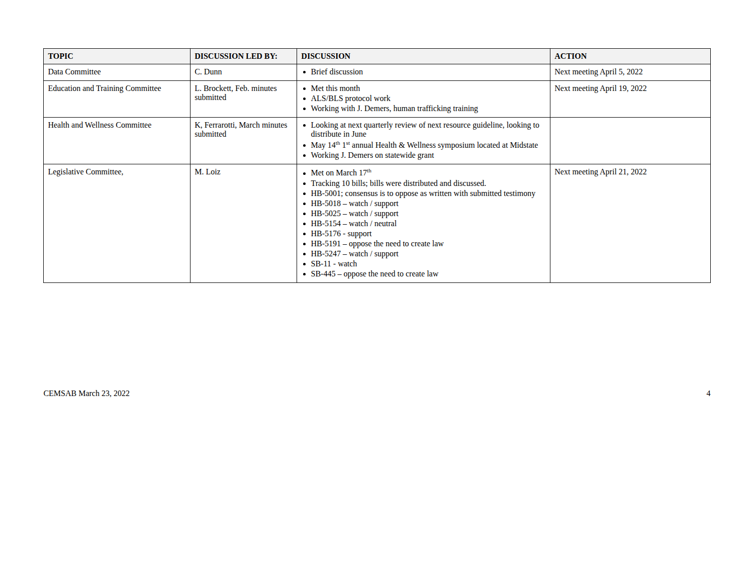| TOPIC | DISCUSSION LED BY: | DISCUSSION | ACTION |
| --- | --- | --- | --- |
| Data Committee | C. Dunn | Brief discussion | Next meeting April 5, 2022 |
| Education and Training Committee | L. Brockett, Feb. minutes submitted | Met this month ALS/BLS protocol work Working with J. Demers, human trafficking training | Next meeting April 19, 2022 |
| Health and Wellness Committee | K, Ferrarotti, March minutes submitted | Looking at next quarterly review of next resource guideline, looking to distribute in June May 14 th 1 st annual Health & Wellness symposium located at Midstate Working J. Demers on statewide grant | |
| Legislative Committee, | M. Loiz | Met on March 17 th Tracking 10 bills; bills were distributed and discussed. HB-5001; consensus is to oppose as written with submitted testimony HB-5018 – watch / support HB-5025 – watch / support HB-5154 – watch / neutral HB-5176 - support HB-5191 – oppose the need to create law HB-5247 – watch / support SB-11 - watch SB-445 – oppose the need to create law | Next meeting April 21, 2022 |
CEMSAB March 23, 2022 4